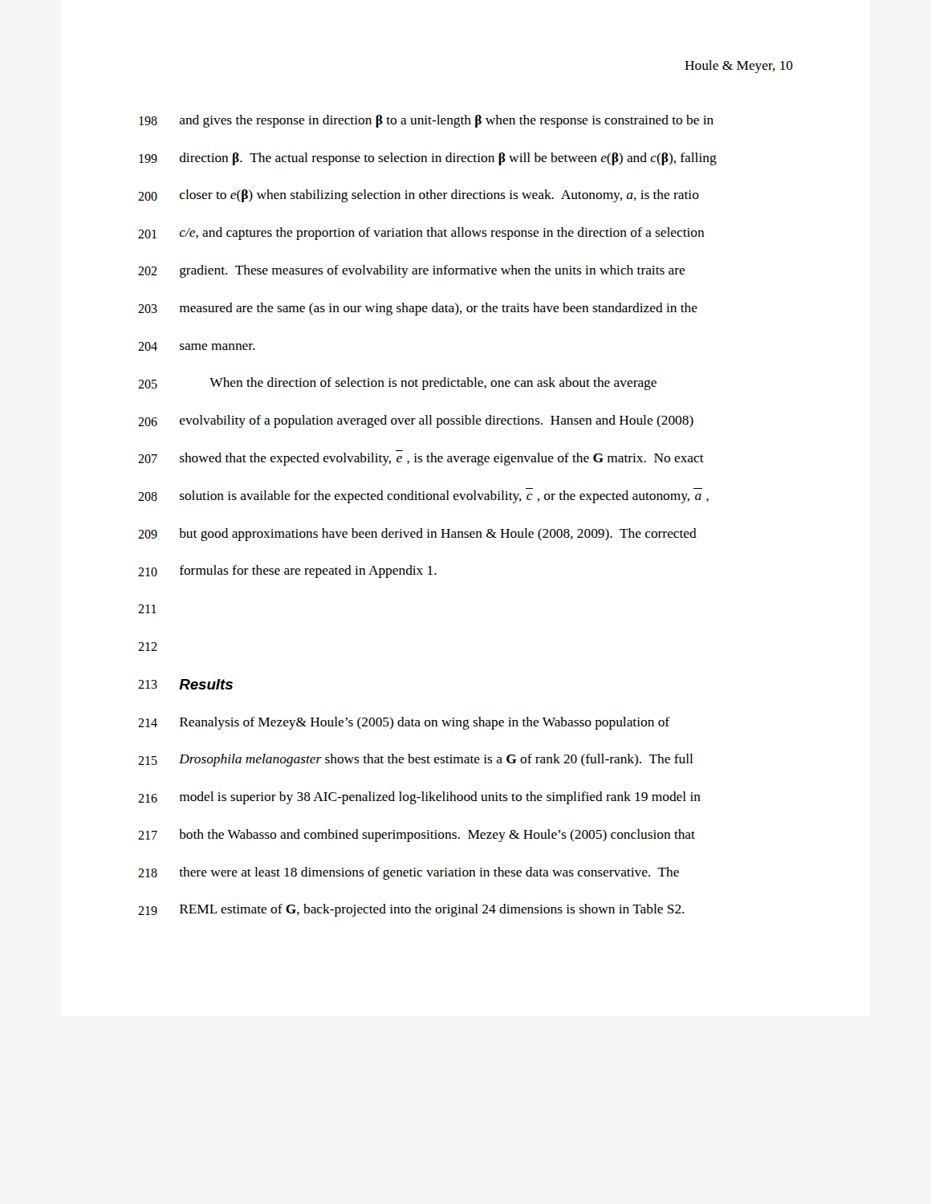Houle & Meyer, 10
198
and gives the response in direction β to a unit-length β when the response is constrained to be in
199
direction β. The actual response to selection in direction β will be between e(β) and c(β), falling
200
closer to e(β) when stabilizing selection in other directions is weak. Autonomy, a, is the ratio
201
c/e, and captures the proportion of variation that allows response in the direction of a selection
202
gradient. These measures of evolvability are informative when the units in which traits are
203
measured are the same (as in our wing shape data), or the traits have been standardized in the
204
same manner.
205
When the direction of selection is not predictable, one can ask about the average
206
evolvability of a population averaged over all possible directions. Hansen and Houle (2008)
207
showed that the expected evolvability, e , is the average eigenvalue of the G matrix. No exact
208
solution is available for the expected conditional evolvability, c , or the expected autonomy, a ,
209
but good approximations have been derived in Hansen & Houle (2008, 2009). The corrected
210
formulas for these are repeated in Appendix 1.
211
212
213
Results
214
Reanalysis of Mezey& Houle’s (2005) data on wing shape in the Wabasso population of
215
Drosophila melanogaster shows that the best estimate is a G of rank 20 (full-rank). The full
216
model is superior by 38 AIC-penalized log-likelihood units to the simplified rank 19 model in
217
both the Wabasso and combined superimpositions. Mezey & Houle’s (2005) conclusion that
218
there were at least 18 dimensions of genetic variation in these data was conservative. The
219
REML estimate of G, back-projected into the original 24 dimensions is shown in Table S2.